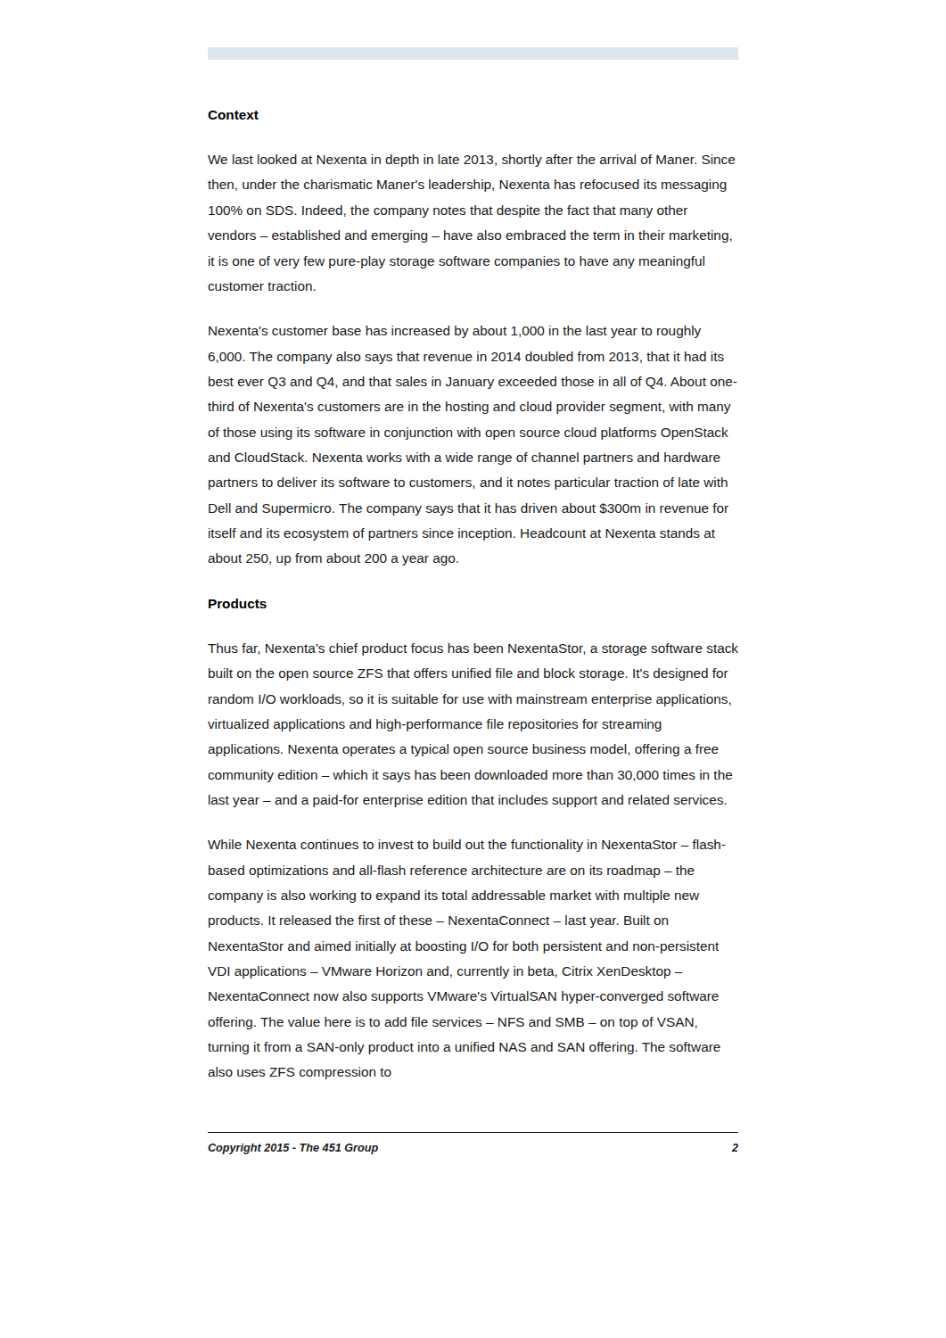Context
We last looked at Nexenta in depth in late 2013, shortly after the arrival of Maner. Since then, under the charismatic Maner's leadership, Nexenta has refocused its messaging 100% on SDS. Indeed, the company notes that despite the fact that many other vendors – established and emerging – have also embraced the term in their marketing, it is one of very few pure-play storage software companies to have any meaningful customer traction.
Nexenta's customer base has increased by about 1,000 in the last year to roughly 6,000. The company also says that revenue in 2014 doubled from 2013, that it had its best ever Q3 and Q4, and that sales in January exceeded those in all of Q4. About one-third of Nexenta's customers are in the hosting and cloud provider segment, with many of those using its software in conjunction with open source cloud platforms OpenStack and CloudStack. Nexenta works with a wide range of channel partners and hardware partners to deliver its software to customers, and it notes particular traction of late with Dell and Supermicro. The company says that it has driven about $300m in revenue for itself and its ecosystem of partners since inception. Headcount at Nexenta stands at about 250, up from about 200 a year ago.
Products
Thus far, Nexenta's chief product focus has been NexentaStor, a storage software stack built on the open source ZFS that offers unified file and block storage. It's designed for random I/O workloads, so it is suitable for use with mainstream enterprise applications, virtualized applications and high-performance file repositories for streaming applications. Nexenta operates a typical open source business model, offering a free community edition – which it says has been downloaded more than 30,000 times in the last year – and a paid-for enterprise edition that includes support and related services.
While Nexenta continues to invest to build out the functionality in NexentaStor – flash-based optimizations and all-flash reference architecture are on its roadmap – the company is also working to expand its total addressable market with multiple new products. It released the first of these – NexentaConnect – last year. Built on NexentaStor and aimed initially at boosting I/O for both persistent and non-persistent VDI applications – VMware Horizon and, currently in beta, Citrix XenDesktop – NexentaConnect now also supports VMware's VirtualSAN hyper-converged software offering. The value here is to add file services – NFS and SMB – on top of VSAN, turning it from a SAN-only product into a unified NAS and SAN offering. The software also uses ZFS compression to
Copyright 2015 - The 451 Group 2